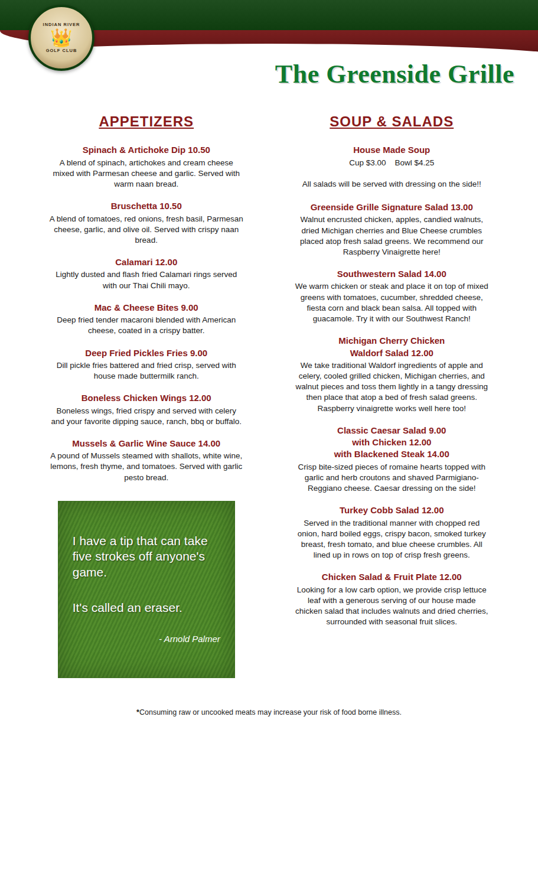INDIAN RIVER 👑 GOLF CLUB
The Greenside Grille
APPETIZERS
Spinach & Artichoke Dip 10.50
A blend of spinach, artichokes and cream cheese mixed with Parmesan cheese and garlic. Served with warm naan bread.
Bruschetta 10.50
A blend of tomatoes, red onions, fresh basil, Parmesan cheese, garlic, and olive oil. Served with crispy naan bread.
Calamari 12.00
Lightly dusted and flash fried Calamari rings served with our Thai Chili mayo.
Mac & Cheese Bites 9.00
Deep fried tender macaroni blended with American cheese, coated in a crispy batter.
Deep Fried Pickles Fries 9.00
Dill pickle fries battered and fried crisp, served with house made buttermilk ranch.
Boneless Chicken Wings 12.00
Boneless wings, fried crispy and served with celery and your favorite dipping sauce, ranch, bbq or buffalo.
Mussels & Garlic Wine Sauce 14.00
A pound of Mussels steamed with shallots, white wine, lemons, fresh thyme, and tomatoes. Served with garlic pesto bread.
I have a tip that can take five strokes off anyone's game.
It's called an eraser.
- Arnold Palmer
SOUP & SALADS
House Made Soup
Cup $3.00 Bowl $4.25
All salads will be served with dressing on the side!!
Greenside Grille Signature Salad 13.00
Walnut encrusted chicken, apples, candied walnuts, dried Michigan cherries and Blue Cheese crumbles placed atop fresh salad greens. We recommend our Raspberry Vinaigrette here!
Southwestern Salad 14.00
We warm chicken or steak and place it on top of mixed greens with tomatoes, cucumber, shredded cheese, fiesta corn and black bean salsa. All topped with guacamole. Try it with our Southwest Ranch!
Michigan Cherry Chicken
Waldorf Salad 12.00
We take traditional Waldorf ingredients of apple and celery, cooled grilled chicken, Michigan cherries, and walnut pieces and toss them lightly in a tangy dressing then place that atop a bed of fresh salad greens. Raspberry vinaigrette works well here too!
Classic Caesar Salad 9.00
with Chicken 12.00
with Blackened Steak 14.00
Crisp bite-sized pieces of romaine hearts topped with garlic and herb croutons and shaved Parmigiano-Reggiano cheese. Caesar dressing on the side!
Turkey Cobb Salad 12.00
Served in the traditional manner with chopped red onion, hard boiled eggs, crispy bacon, smoked turkey breast, fresh tomato, and blue cheese crumbles. All lined up in rows on top of crisp fresh greens.
Chicken Salad & Fruit Plate 12.00
Looking for a low carb option, we provide crisp lettuce leaf with a generous serving of our house made chicken salad that includes walnuts and dried cherries, surrounded with seasonal fruit slices.
*Consuming raw or uncooked meats may increase your risk of food borne illness.